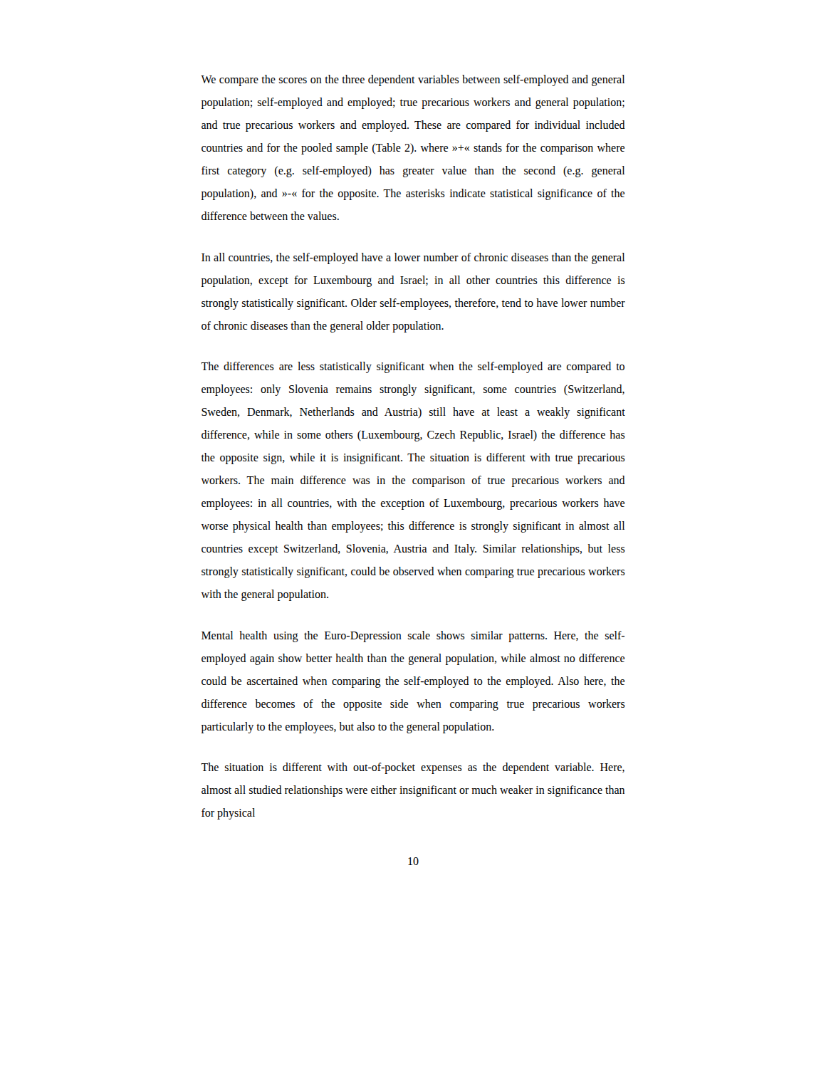We compare the scores on the three dependent variables between self-employed and general population; self-employed and employed; true precarious workers and general population; and true precarious workers and employed. These are compared for individual included countries and for the pooled sample (Table 2). where »+« stands for the comparison where first category (e.g. self-employed) has greater value than the second (e.g. general population), and »-« for the opposite. The asterisks indicate statistical significance of the difference between the values.
In all countries, the self-employed have a lower number of chronic diseases than the general population, except for Luxembourg and Israel; in all other countries this difference is strongly statistically significant. Older self-employees, therefore, tend to have lower number of chronic diseases than the general older population.
The differences are less statistically significant when the self-employed are compared to employees: only Slovenia remains strongly significant, some countries (Switzerland, Sweden, Denmark, Netherlands and Austria) still have at least a weakly significant difference, while in some others (Luxembourg, Czech Republic, Israel) the difference has the opposite sign, while it is insignificant. The situation is different with true precarious workers. The main difference was in the comparison of true precarious workers and employees: in all countries, with the exception of Luxembourg, precarious workers have worse physical health than employees; this difference is strongly significant in almost all countries except Switzerland, Slovenia, Austria and Italy. Similar relationships, but less strongly statistically significant, could be observed when comparing true precarious workers with the general population.
Mental health using the Euro-Depression scale shows similar patterns. Here, the self-employed again show better health than the general population, while almost no difference could be ascertained when comparing the self-employed to the employed. Also here, the difference becomes of the opposite side when comparing true precarious workers particularly to the employees, but also to the general population.
The situation is different with out-of-pocket expenses as the dependent variable. Here, almost all studied relationships were either insignificant or much weaker in significance than for physical
10